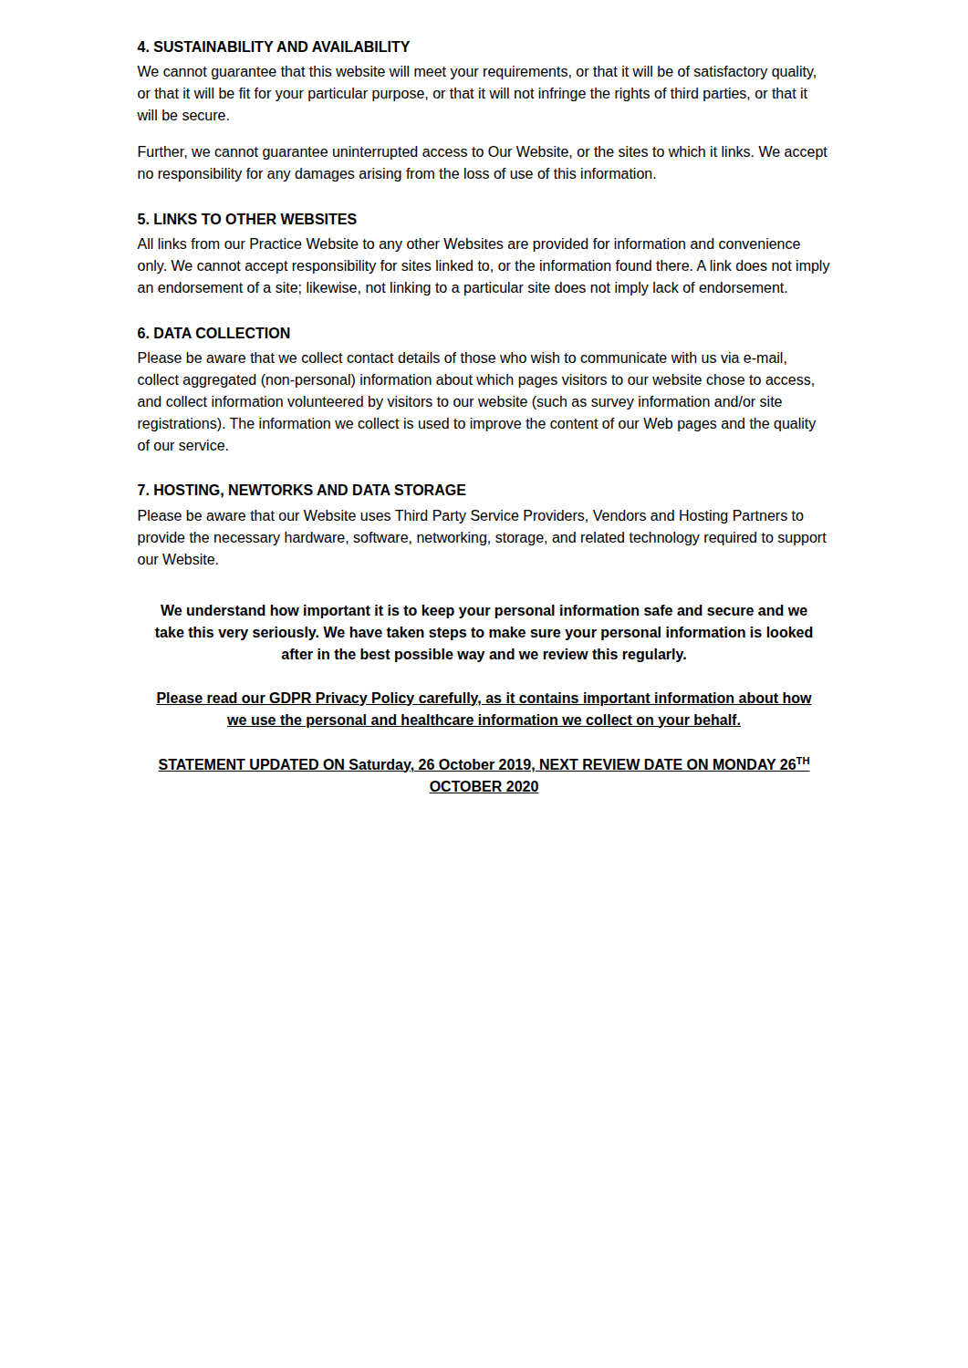4. Sustainability and Availability
We cannot guarantee that this website will meet your requirements, or that it will be of satisfactory quality, or that it will be fit for your particular purpose, or that it will not infringe the rights of third parties, or that it will be secure.
Further, we cannot guarantee uninterrupted access to Our Website, or the sites to which it links. We accept no responsibility for any damages arising from the loss of use of this information.
5. Links to Other Websites
All links from our Practice Website to any other Websites are provided for information and convenience only. We cannot accept responsibility for sites linked to, or the information found there. A link does not imply an endorsement of a site; likewise, not linking to a particular site does not imply lack of endorsement.
6. Data Collection
Please be aware that we collect contact details of those who wish to communicate with us via e-mail, collect aggregated (non-personal) information about which pages visitors to our website chose to access, and collect information volunteered by visitors to our website (such as survey information and/or site registrations). The information we collect is used to improve the content of our Web pages and the quality of our service.
7. Hosting, Newtorks and Data Storage
Please be aware that our Website uses Third Party Service Providers, Vendors and Hosting Partners to provide the necessary hardware, software, networking, storage, and related technology required to support our Website.
We understand how important it is to keep your personal information safe and secure and we take this very seriously. We have taken steps to make sure your personal information is looked after in the best possible way and we review this regularly.
Please read our GDPR Privacy Policy carefully, as it contains important information about how we use the personal and healthcare information we collect on your behalf.
STATEMENT UPDATED ON Saturday, 26 October 2019, NEXT REVIEW DATE ON MONDAY 26TH OCTOBER 2020